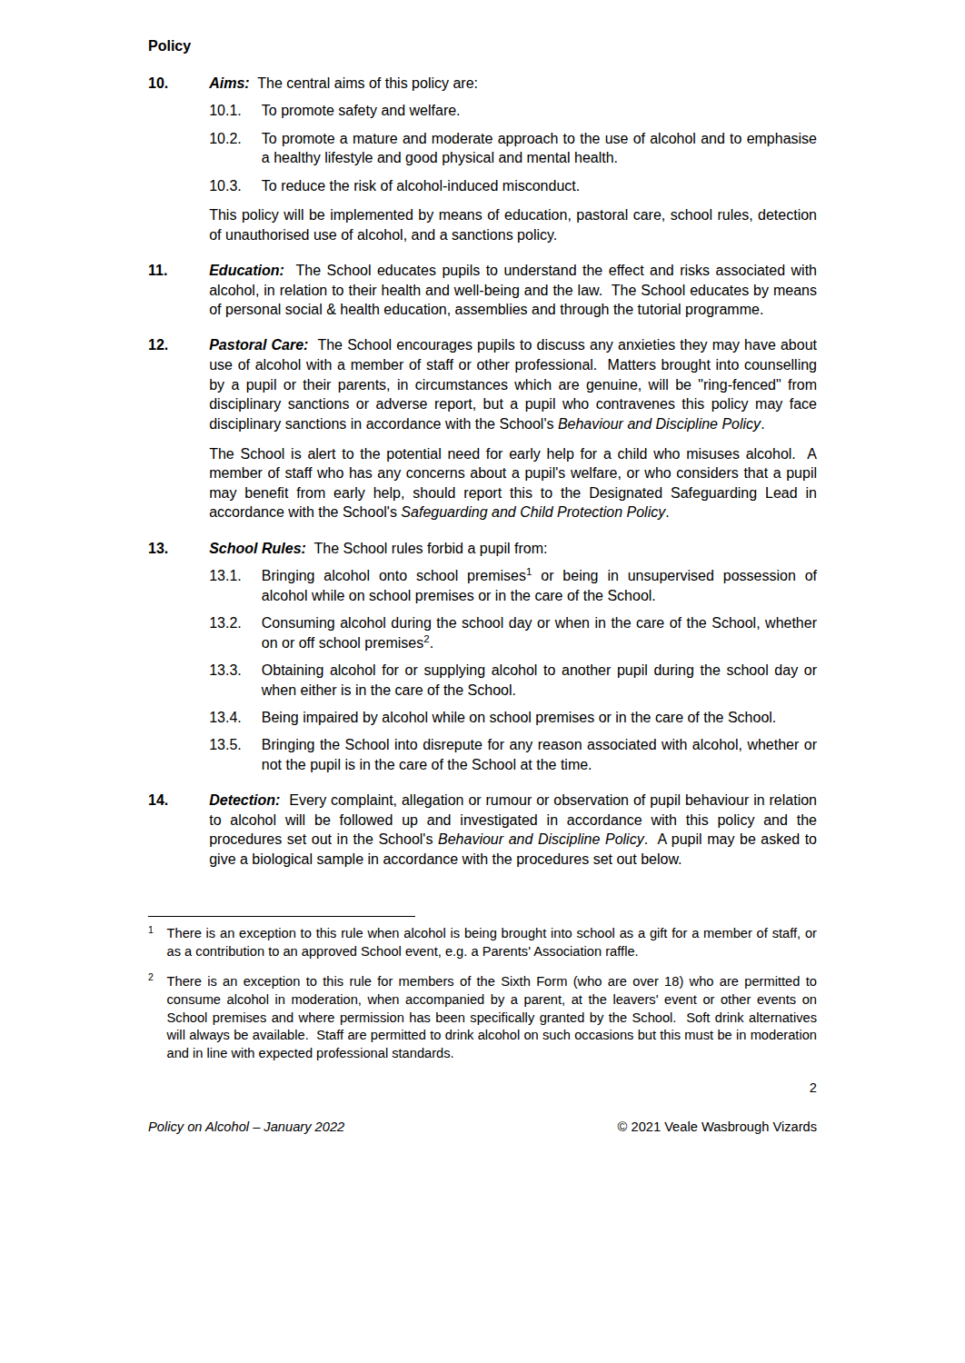Policy
Aims: The central aims of this policy are:
To promote safety and welfare.
To promote a mature and moderate approach to the use of alcohol and to emphasise a healthy lifestyle and good physical and mental health.
To reduce the risk of alcohol-induced misconduct.
This policy will be implemented by means of education, pastoral care, school rules, detection of unauthorised use of alcohol, and a sanctions policy.
Education: The School educates pupils to understand the effect and risks associated with alcohol, in relation to their health and well-being and the law. The School educates by means of personal social & health education, assemblies and through the tutorial programme.
Pastoral Care: The School encourages pupils to discuss any anxieties they may have about use of alcohol with a member of staff or other professional. Matters brought into counselling by a pupil or their parents, in circumstances which are genuine, will be "ring-fenced" from disciplinary sanctions or adverse report, but a pupil who contravenes this policy may face disciplinary sanctions in accordance with the School's Behaviour and Discipline Policy.
The School is alert to the potential need for early help for a child who misuses alcohol. A member of staff who has any concerns about a pupil's welfare, or who considers that a pupil may benefit from early help, should report this to the Designated Safeguarding Lead in accordance with the School's Safeguarding and Child Protection Policy.
School Rules: The School rules forbid a pupil from:
Bringing alcohol onto school premises1 or being in unsupervised possession of alcohol while on school premises or in the care of the School.
Consuming alcohol during the school day or when in the care of the School, whether on or off school premises2.
Obtaining alcohol for or supplying alcohol to another pupil during the school day or when either is in the care of the School.
Being impaired by alcohol while on school premises or in the care of the School.
Bringing the School into disrepute for any reason associated with alcohol, whether or not the pupil is in the care of the School at the time.
Detection: Every complaint, allegation or rumour or observation of pupil behaviour in relation to alcohol will be followed up and investigated in accordance with this policy and the procedures set out in the School's Behaviour and Discipline Policy. A pupil may be asked to give a biological sample in accordance with the procedures set out below.
There is an exception to this rule when alcohol is being brought into school as a gift for a member of staff, or as a contribution to an approved School event, e.g. a Parents' Association raffle.
There is an exception to this rule for members of the Sixth Form (who are over 18) who are permitted to consume alcohol in moderation, when accompanied by a parent, at the leavers' event or other events on School premises and where permission has been specifically granted by the School. Soft drink alternatives will always be available. Staff are permitted to drink alcohol on such occasions but this must be in moderation and in line with expected professional standards.
2
Policy on Alcohol – January 2022 © 2021 Veale Wasbrough Vizards